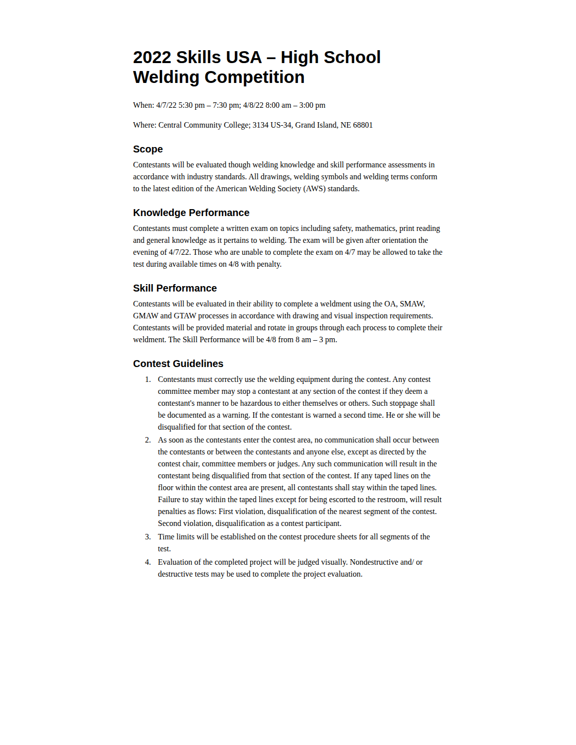2022 Skills USA – High School Welding Competition
When: 4/7/22 5:30 pm – 7:30 pm; 4/8/22 8:00 am – 3:00 pm
Where: Central Community College; 3134 US-34, Grand Island, NE 68801
Scope
Contestants will be evaluated though welding knowledge and skill performance assessments in accordance with industry standards. All drawings, welding symbols and welding terms conform to the latest edition of the American Welding Society (AWS) standards.
Knowledge Performance
Contestants must complete a written exam on topics including safety, mathematics, print reading and general knowledge as it pertains to welding. The exam will be given after orientation the evening of 4/7/22. Those who are unable to complete the exam on 4/7 may be allowed to take the test during available times on 4/8 with penalty.
Skill Performance
Contestants will be evaluated in their ability to complete a weldment using the OA, SMAW, GMAW and GTAW processes in accordance with drawing and visual inspection requirements. Contestants will be provided material and rotate in groups through each process to complete their weldment. The Skill Performance will be 4/8 from 8 am – 3 pm.
Contest Guidelines
Contestants must correctly use the welding equipment during the contest. Any contest committee member may stop a contestant at any section of the contest if they deem a contestant's manner to be hazardous to either themselves or others. Such stoppage shall be documented as a warning. If the contestant is warned a second time. He or she will be disqualified for that section of the contest.
As soon as the contestants enter the contest area, no communication shall occur between the contestants or between the contestants and anyone else, except as directed by the contest chair, committee members or judges. Any such communication will result in the contestant being disqualified from that section of the contest. If any taped lines on the floor within the contest area are present, all contestants shall stay within the taped lines. Failure to stay within the taped lines except for being escorted to the restroom, will result penalties as flows: First violation, disqualification of the nearest segment of the contest. Second violation, disqualification as a contest participant.
Time limits will be established on the contest procedure sheets for all segments of the test.
Evaluation of the completed project will be judged visually. Nondestructive and/ or destructive tests may be used to complete the project evaluation.